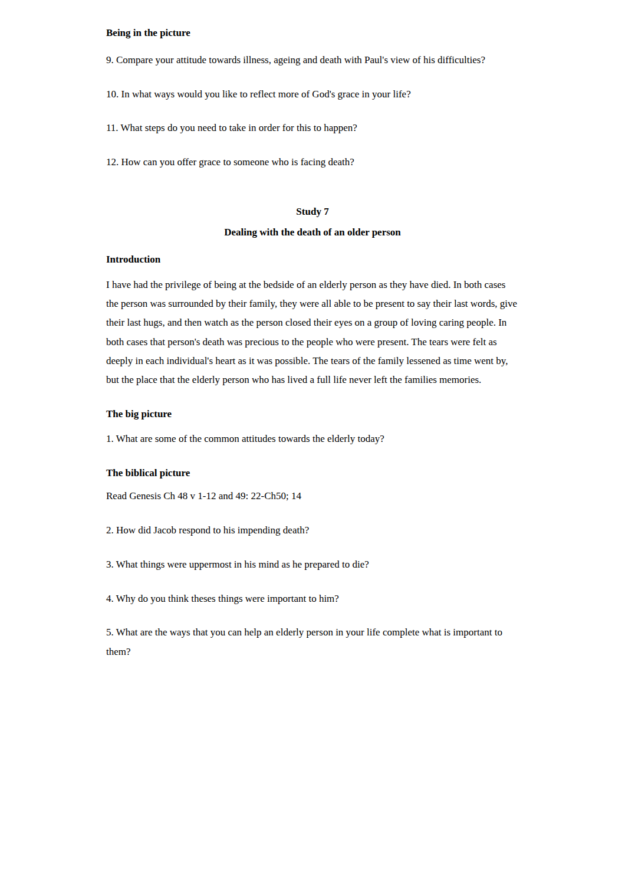Being in the picture
9. Compare your attitude towards illness, ageing and death with Paul's view of his difficulties?
10. In what ways would you like to reflect more of God's grace in your life?
11. What steps do you need to take in order for this to happen?
12. How can you offer grace to someone who is facing death?
Study 7
Dealing with the death of an older person
Introduction
I have had the privilege of being at the bedside of an elderly person as they have died. In both cases the person was surrounded by their family, they were all able to be present to say their last words, give their last hugs, and then watch as the person closed their eyes on a group of loving caring people. In both cases that person's death was precious to the people who were present. The tears were felt as deeply in each individual's heart as it was possible. The tears of the family lessened as time went by, but the place that the elderly person who has lived a full life never left the families memories.
The big picture
1. What are some of the common attitudes towards the elderly today?
The biblical picture
Read Genesis Ch 48 v 1-12 and 49: 22-Ch50; 14
2. How did Jacob respond to his impending death?
3. What things were uppermost in his mind as he prepared to die?
4. Why do you think theses things were important to him?
5. What are the ways that you can help an elderly person in your life complete what is important to them?